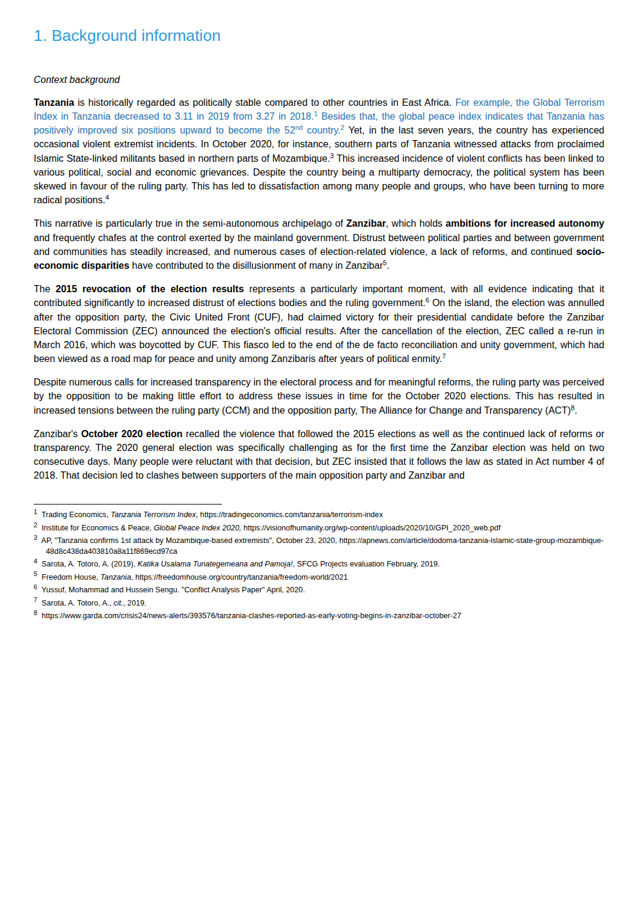1. Background information
Context background
Tanzania is historically regarded as politically stable compared to other countries in East Africa. For example, the Global Terrorism Index in Tanzania decreased to 3.11 in 2019 from 3.27 in 2018.1 Besides that, the global peace index indicates that Tanzania has positively improved six positions upward to become the 52nd country.2 Yet, in the last seven years, the country has experienced occasional violent extremist incidents. In October 2020, for instance, southern parts of Tanzania witnessed attacks from proclaimed Islamic State-linked militants based in northern parts of Mozambique.3 This increased incidence of violent conflicts has been linked to various political, social and economic grievances. Despite the country being a multiparty democracy, the political system has been skewed in favour of the ruling party. This has led to dissatisfaction among many people and groups, who have been turning to more radical positions.4
This narrative is particularly true in the semi-autonomous archipelago of Zanzibar, which holds ambitions for increased autonomy and frequently chafes at the control exerted by the mainland government. Distrust between political parties and between government and communities has steadily increased, and numerous cases of election-related violence, a lack of reforms, and continued socio-economic disparities have contributed to the disillusionment of many in Zanzibar5.
The 2015 revocation of the election results represents a particularly important moment, with all evidence indicating that it contributed significantly to increased distrust of elections bodies and the ruling government.6 On the island, the election was annulled after the opposition party, the Civic United Front (CUF), had claimed victory for their presidential candidate before the Zanzibar Electoral Commission (ZEC) announced the election's official results. After the cancellation of the election, ZEC called a re-run in March 2016, which was boycotted by CUF. This fiasco led to the end of the de facto reconciliation and unity government, which had been viewed as a road map for peace and unity among Zanzibaris after years of political enmity.7
Despite numerous calls for increased transparency in the electoral process and for meaningful reforms, the ruling party was perceived by the opposition to be making little effort to address these issues in time for the October 2020 elections. This has resulted in increased tensions between the ruling party (CCM) and the opposition party, The Alliance for Change and Transparency (ACT)8.
Zanzibar's October 2020 election recalled the violence that followed the 2015 elections as well as the continued lack of reforms or transparency. The 2020 general election was specifically challenging as for the first time the Zanzibar election was held on two consecutive days. Many people were reluctant with that decision, but ZEC insisted that it follows the law as stated in Act number 4 of 2018. That decision led to clashes between supporters of the main opposition party and Zanzibar and
1 Trading Economics, Tanzania Terrorism Index, https://tradingeconomics.com/tanzania/terrorism-index
2 Institute for Economics & Peace, Global Peace Index 2020, https://visionofhumanity.org/wp-content/uploads/2020/10/GPI_2020_web.pdf
3 AP, "Tanzania confirms 1st attack by Mozambique-based extremists", October 23, 2020, https://apnews.com/article/dodoma-tanzania-islamic-state-group-mozambique-48d8c438da403810a8a11f869ecd97ca
4 Sarota, A. Totoro, A. (2019), Katika Usalama Tunategemeana and Pamoja!, SFCG Projects evaluation February, 2019.
5 Freedom House, Tanzania, https://freedomhouse.org/country/tanzania/freedom-world/2021
6 Yussuf, Mohammad and Hussein Sengu. "Conflict Analysis Paper" April, 2020.
7 Sarota, A. Totoro, A., cit., 2019.
8 https://www.garda.com/crisis24/news-alerts/393576/tanzania-clashes-reported-as-early-voting-begins-in-zanzibar-october-27